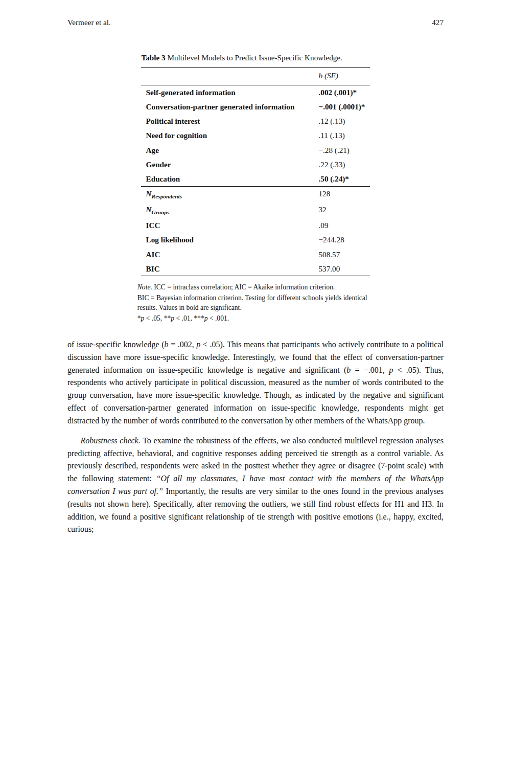Vermeer et al. 427
Table 3 Multilevel Models to Predict Issue-Specific Knowledge.
| | b (SE) |
| --- | --- |
| Self-generated information | .002 (.001)* |
| Conversation-partner generated information | −.001 (.0001)* |
| Political interest | .12 (.13) |
| Need for cognition | .11 (.13) |
| Age | −.28 (.21) |
| Gender | .22 (.33) |
| Education | .50 (.24)* |
| N Respondents | 128 |
| N Groups | 32 |
| ICC | .09 |
| Log likelihood | −244.28 |
| AIC | 508.57 |
| BIC | 537.00 |
Note. ICC = intraclass correlation; AIC = Akaike information criterion.
BIC = Bayesian information criterion. Testing for different schools yields identical results. Values in bold are significant.
*p < .05, **p < .01, ***p < .001.
of issue-specific knowledge (b = .002, p < .05). This means that participants who actively contribute to a political discussion have more issue-specific knowledge. Interestingly, we found that the effect of conversation-partner generated information on issue-specific knowledge is negative and significant (b = −.001, p < .05). Thus, respondents who actively participate in political discussion, measured as the number of words contributed to the group conversation, have more issue-specific knowledge. Though, as indicated by the negative and significant effect of conversation-partner generated information on issue-specific knowledge, respondents might get distracted by the number of words contributed to the conversation by other members of the WhatsApp group.
Robustness check. To examine the robustness of the effects, we also conducted multilevel regression analyses predicting affective, behavioral, and cognitive responses adding perceived tie strength as a control variable. As previously described, respondents were asked in the posttest whether they agree or disagree (7-point scale) with the following statement: “Of all my classmates, I have most contact with the members of the WhatsApp conversation I was part of.” Importantly, the results are very similar to the ones found in the previous analyses (results not shown here). Specifically, after removing the outliers, we still find robust effects for H1 and H3. In addition, we found a positive significant relationship of tie strength with positive emotions (i.e., happy, excited, curious;